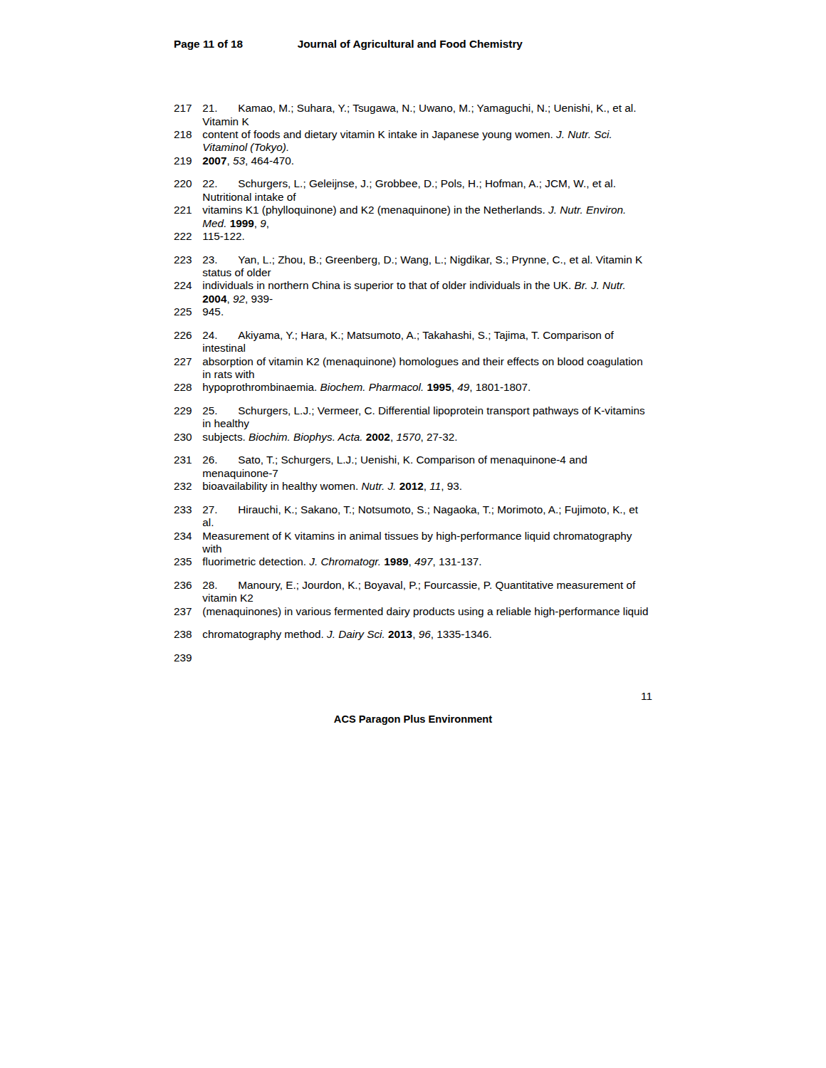Page 11 of 18 Journal of Agricultural and Food Chemistry
21721. Kamao, M.; Suhara, Y.; Tsugawa, N.; Uwano, M.; Yamaguchi, N.; Uenishi, K., et al. Vitamin K
218 content of foods and dietary vitamin K intake in Japanese young women. J. Nutr. Sci. Vitaminol (Tokyo).
2192007, 53, 464-470.
22022. Schurgers, L.; Geleijnse, J.; Grobbee, D.; Pols, H.; Hofman, A.; JCM, W., et al. Nutritional intake of
221 vitamins K1 (phylloquinone) and K2 (menaquinone) in the Netherlands. J. Nutr. Environ. Med. 1999, 9,
222115-122.
22323. Yan, L.; Zhou, B.; Greenberg, D.; Wang, L.; Nigdikar, S.; Prynne, C., et al. Vitamin K status of older
224 individuals in northern China is superior to that of older individuals in the UK. Br. J. Nutr. 2004, 92, 939-
225945.
22624. Akiyama, Y.; Hara, K.; Matsumoto, A.; Takahashi, S.; Tajima, T. Comparison of intestinal
227 absorption of vitamin K2 (menaquinone) homologues and their effects on blood coagulation in rats with
228 hypoprothrombinaemia. Biochem. Pharmacol. 1995, 49, 1801-1807.
22925. Schurgers, L.J.; Vermeer, C. Differential lipoprotein transport pathways of K-vitamins in healthy
230 subjects. Biochim. Biophys. Acta. 2002, 1570, 27-32.
23126. Sato, T.; Schurgers, L.J.; Uenishi, K. Comparison of menaquinone-4 and menaquinone-7
232 bioavailability in healthy women. Nutr. J. 2012, 11, 93.
23327. Hirauchi, K.; Sakano, T.; Notsumoto, S.; Nagaoka, T.; Morimoto, A.; Fujimoto, K., et al.
234 Measurement of K vitamins in animal tissues by high-performance liquid chromatography with
235 fluorimetric detection. J. Chromatogr. 1989, 497, 131-137.
23628. Manoury, E.; Jourdon, K.; Boyaval, P.; Fourcassie, P. Quantitative measurement of vitamin K2
237(menaquinones) in various fermented dairy products using a reliable high-performance liquid
238 chromatography method. J. Dairy Sci. 2013, 96, 1335-1346.
239
11
ACS Paragon Plus Environment